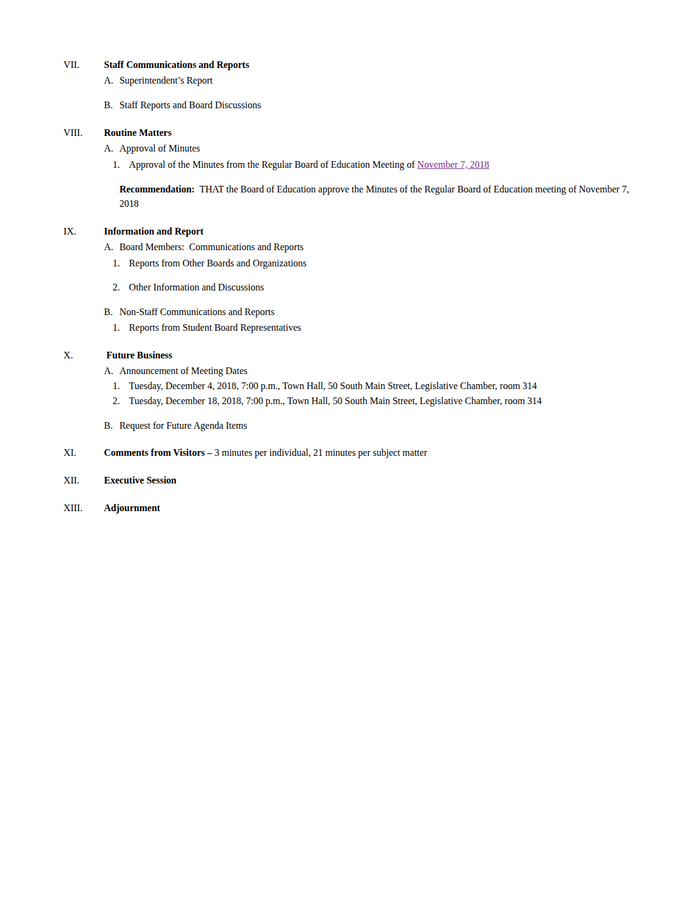VII.
Staff Communications and Reports
A. Superintendent’s Report
B. Staff Reports and Board Discussions
VIII.
Routine Matters
A. Approval of Minutes
1. Approval of the Minutes from the Regular Board of Education Meeting of November 7, 2018
Recommendation: THAT the Board of Education approve the Minutes of the Regular Board of Education meeting of November 7, 2018
IX.
Information and Report
A. Board Members: Communications and Reports
1. Reports from Other Boards and Organizations
2. Other Information and Discussions
B. Non-Staff Communications and Reports
1. Reports from Student Board Representatives
X.
Future Business
A. Announcement of Meeting Dates
1. Tuesday, December 4, 2018, 7:00 p.m., Town Hall, 50 South Main Street, Legislative Chamber, room 314
2. Tuesday, December 18, 2018, 7:00 p.m., Town Hall, 50 South Main Street, Legislative Chamber, room 314
B. Request for Future Agenda Items
XI.
Comments from Visitors – 3 minutes per individual, 21 minutes per subject matter
XII.
Executive Session
XIII.
Adjournment